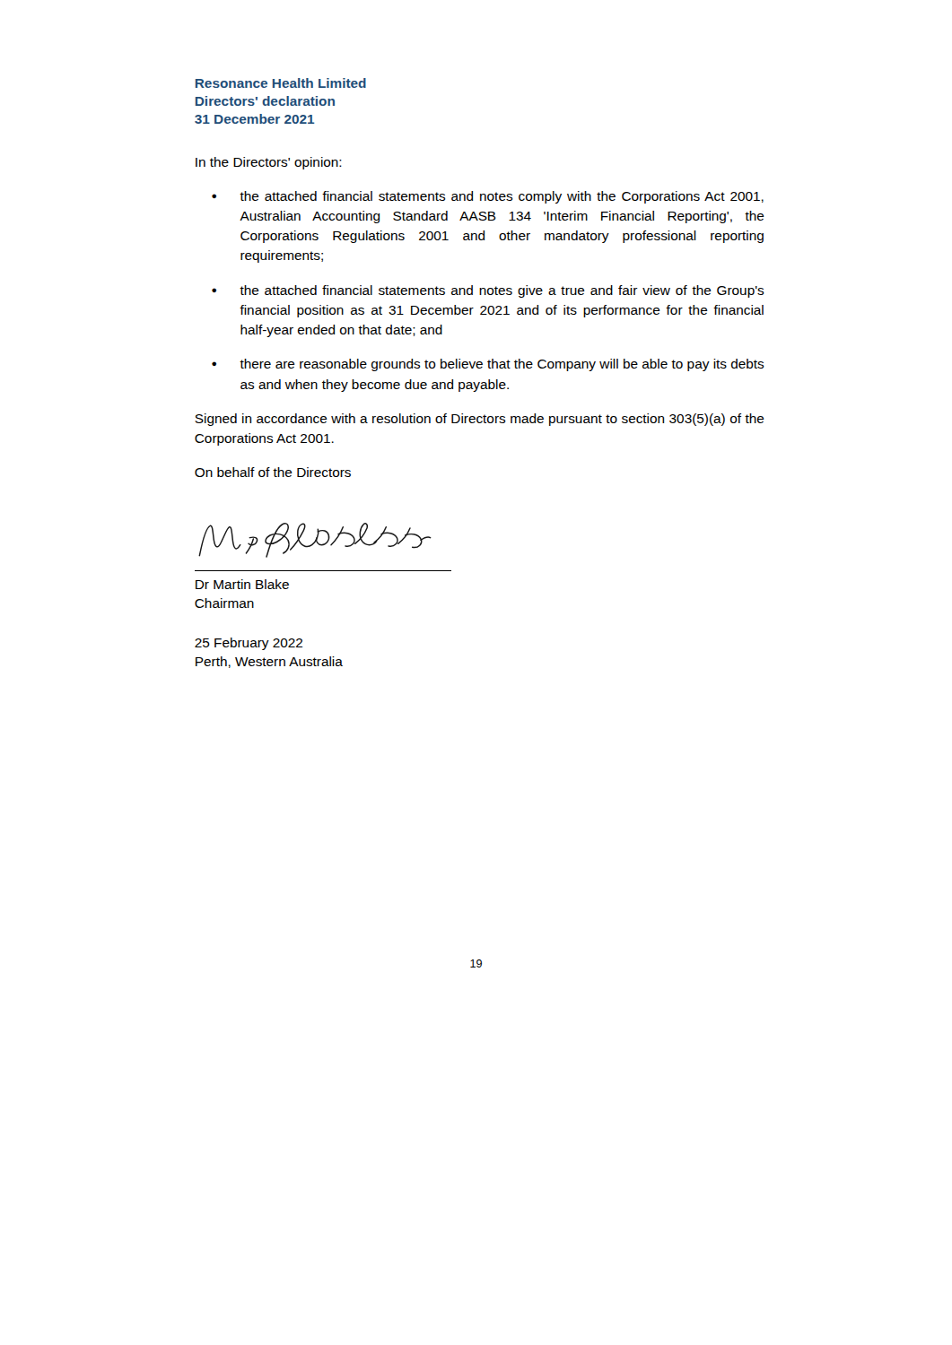Resonance Health Limited
Directors' declaration
31 December 2021
In the Directors' opinion:
the attached financial statements and notes comply with the Corporations Act 2001, Australian Accounting Standard AASB 134 'Interim Financial Reporting', the Corporations Regulations 2001 and other mandatory professional reporting requirements;
the attached financial statements and notes give a true and fair view of the Group's financial position as at 31 December 2021 and of its performance for the financial half-year ended on that date; and
there are reasonable grounds to believe that the Company will be able to pay its debts as and when they become due and payable.
Signed in accordance with a resolution of Directors made pursuant to section 303(5)(a) of the Corporations Act 2001.
On behalf of the Directors
Dr Martin Blake
Chairman
25 February 2022
Perth, Western Australia
19